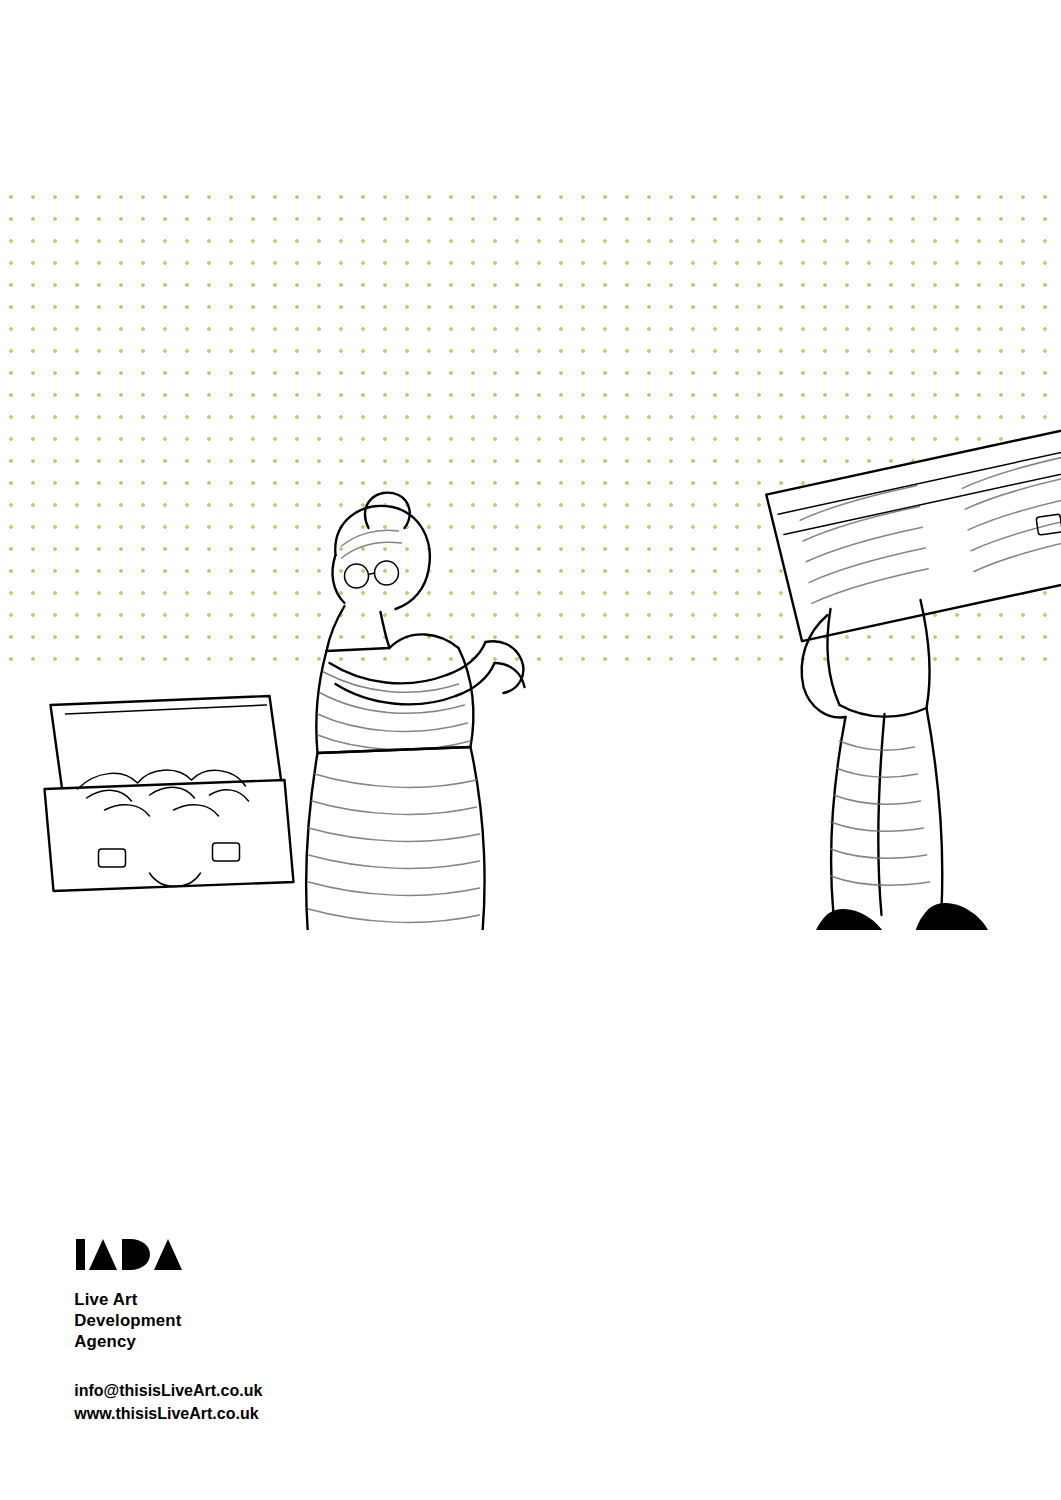Live Art
Development
Agency
info@thisisLiveArt.co.uk
www.thisisLiveArt.co.uk